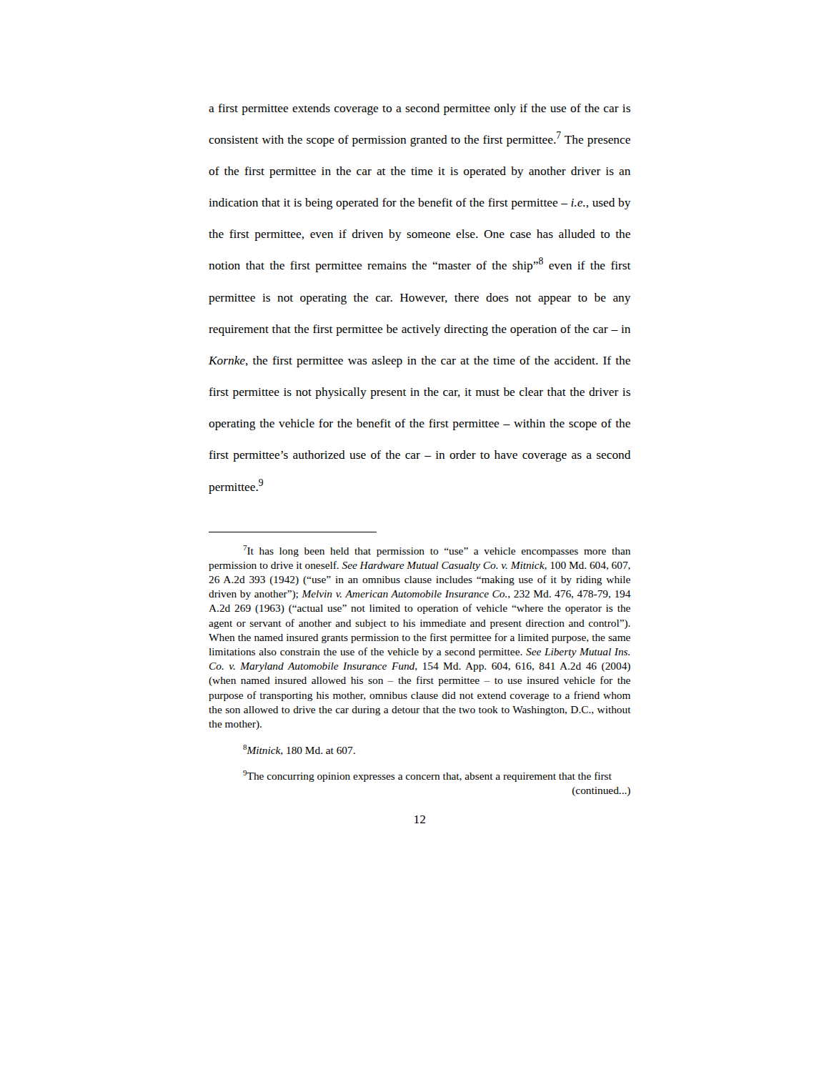a first permittee extends coverage to a second permittee only if the use of the car is consistent with the scope of permission granted to the first permittee.7 The presence of the first permittee in the car at the time it is operated by another driver is an indication that it is being operated for the benefit of the first permittee – i.e., used by the first permittee, even if driven by someone else. One case has alluded to the notion that the first permittee remains the “master of the ship”8 even if the first permittee is not operating the car. However, there does not appear to be any requirement that the first permittee be actively directing the operation of the car – in Kornke, the first permittee was asleep in the car at the time of the accident. If the first permittee is not physically present in the car, it must be clear that the driver is operating the vehicle for the benefit of the first permittee – within the scope of the first permittee’s authorized use of the car – in order to have coverage as a second permittee.9
7It has long been held that permission to “use” a vehicle encompasses more than permission to drive it oneself. See Hardware Mutual Casualty Co. v. Mitnick, 100 Md. 604, 607, 26 A.2d 393 (1942) (“use” in an omnibus clause includes “making use of it by riding while driven by another”); Melvin v. American Automobile Insurance Co., 232 Md. 476, 478-79, 194 A.2d 269 (1963) (“actual use” not limited to operation of vehicle “where the operator is the agent or servant of another and subject to his immediate and present direction and control”). When the named insured grants permission to the first permittee for a limited purpose, the same limitations also constrain the use of the vehicle by a second permittee. See Liberty Mutual Ins. Co. v. Maryland Automobile Insurance Fund, 154 Md. App. 604, 616, 841 A.2d 46 (2004) (when named insured allowed his son – the first permittee – to use insured vehicle for the purpose of transporting his mother, omnibus clause did not extend coverage to a friend whom the son allowed to drive the car during a detour that the two took to Washington, D.C., without the mother).
8Mitnick, 180 Md. at 607.
9The concurring opinion expresses a concern that, absent a requirement that the first
(continued...)
12